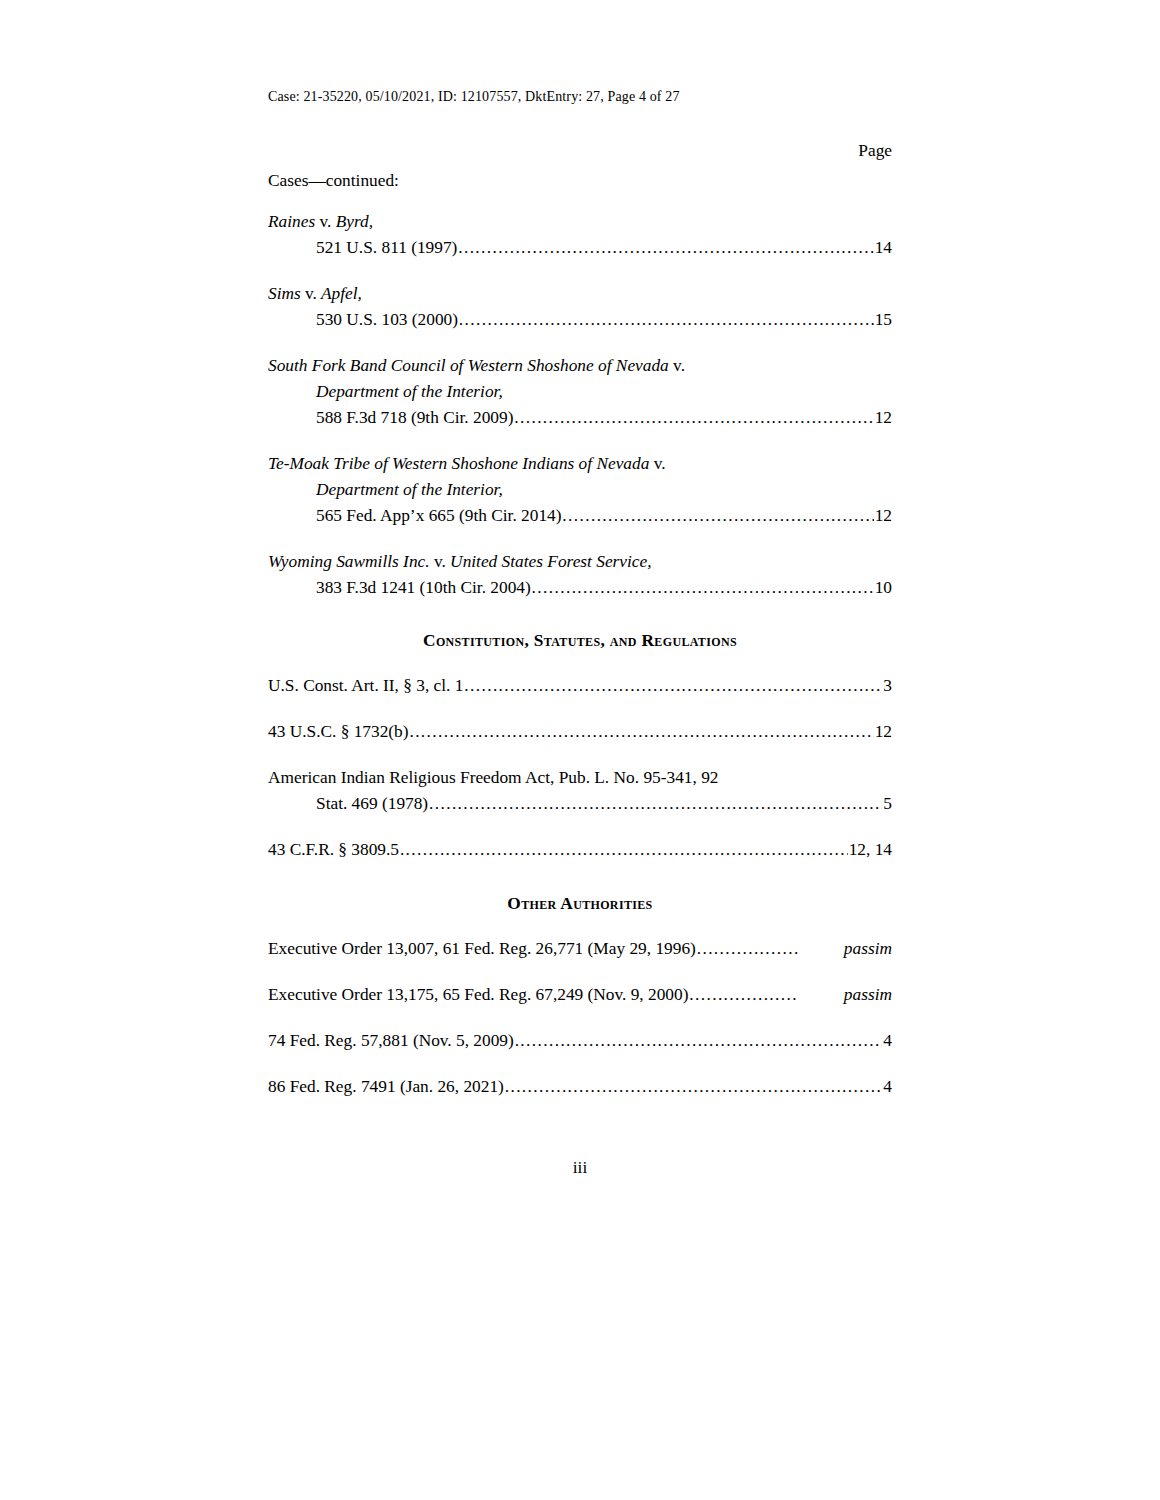Case: 21-35220, 05/10/2021, ID: 12107557, DktEntry: 27, Page 4 of 27
Page
Cases—continued:
Raines v. Byrd,
521 U.S. 811 (1997) ......................................................................................... 14
Sims v. Apfel,
530 U.S. 103 (2000) ......................................................................................... 15
South Fork Band Council of Western Shoshone of Nevada v.
Department of the Interior,
588 F.3d 718 (9th Cir. 2009) ........................................................................... 12
Te-Moak Tribe of Western Shoshone Indians of Nevada v.
Department of the Interior,
565 Fed. App’x 665 (9th Cir. 2014) .............................................................. 12
Wyoming Sawmills Inc. v. United States Forest Service,
383 F.3d 1241 (10th Cir. 2004) ......................................................................... 10
Constitution, Statutes, and Regulations
U.S. Const. Art. II, § 3, cl. 1 .................................................................................. 3
43 U.S.C. § 1732(b) ................................................................................................. 12
American Indian Religious Freedom Act, Pub. L. No. 95-341, 92
Stat. 469 (1978) ..................................................................................................... 5
43 C.F.R. § 3809.5 ......................................................................................... 12, 14
Other Authorities
Executive Order 13,007, 61 Fed. Reg. 26,771 (May 29, 1996) .................. passim
Executive Order 13,175, 65 Fed. Reg. 67,249 (Nov. 9, 2000) ................... passim
74 Fed. Reg. 57,881 (Nov. 5, 2009) ....................................................................... 4
86 Fed. Reg. 7491 (Jan. 26, 2021) ......................................................................... 4
iii